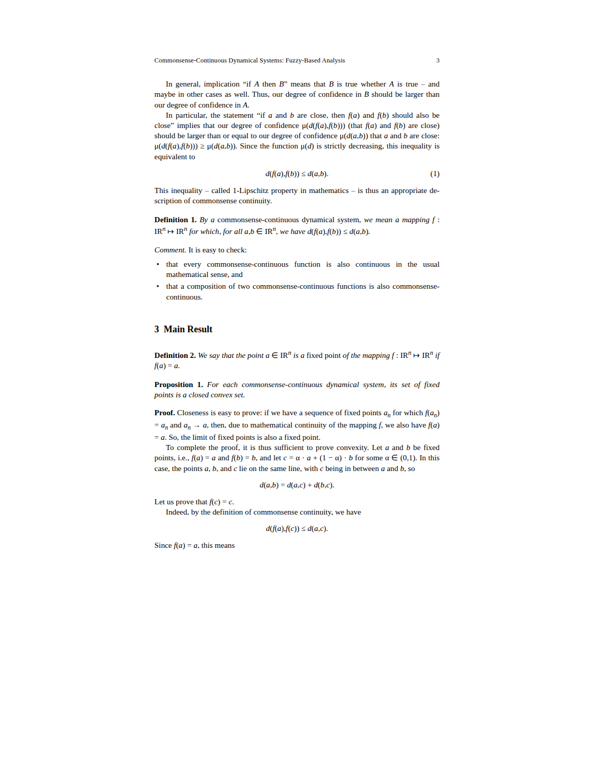Commonsense-Continuous Dynamical Systems: Fuzzy-Based Analysis 3
In general, implication “if A then B” means that B is true whether A is true – and maybe in other cases as well. Thus, our degree of confidence in B should be larger than our degree of confidence in A.
In particular, the statement “if a and b are close, then f(a) and f(b) should also be close” implies that our degree of confidence μ(d(f(a),f(b))) (that f(a) and f(b) are close) should be larger than or equal to our degree of confidence μ(d(a,b)) that a and b are close: μ(d(f(a),f(b))) ≥ μ(d(a,b)). Since the function μ(d) is strictly decreasing, this inequality is equivalent to
d(f(a),f(b)) ≤ d(a,b). (1)
This inequality – called 1-Lipschitz property in mathematics – is thus an appropriate description of commonsense continuity.
Definition 1. By a commonsense-continuous dynamical system, we mean a mapping f : IRn ↦ IRn for which, for all a,b ∈ IRn, we have d(f(a),f(b)) ≤ d(a,b).
Comment. It is easy to check:
that every commonsense-continuous function is also continuous in the usual mathematical sense, and
that a composition of two commonsense-continuous functions is also commonsense-continuous.
3 Main Result
Definition 2. We say that the point a ∈ IRn is a fixed point of the mapping f : IRn ↦ IRn if f(a) = a.
Proposition 1. For each commonsense-continuous dynamical system, its set of fixed points is a closed convex set.
Proof. Closeness is easy to prove: if we have a sequence of fixed points an for which f(an) = an and an → a, then, due to mathematical continuity of the mapping f, we also have f(a) = a. So, the limit of fixed points is also a fixed point.
To complete the proof, it is thus sufficient to prove convexity. Let a and b be fixed points, i.e., f(a) = a and f(b) = b, and let c = α · a + (1 − α) · b for some α ∈ (0,1). In this case, the points a, b, and c lie on the same line, with c being in between a and b, so
d(a,b) = d(a,c) + d(b,c).
Let us prove that f(c) = c.
Indeed, by the definition of commonsense continuity, we have
d(f(a),f(c)) ≤ d(a,c).
Since f(a) = a, this means